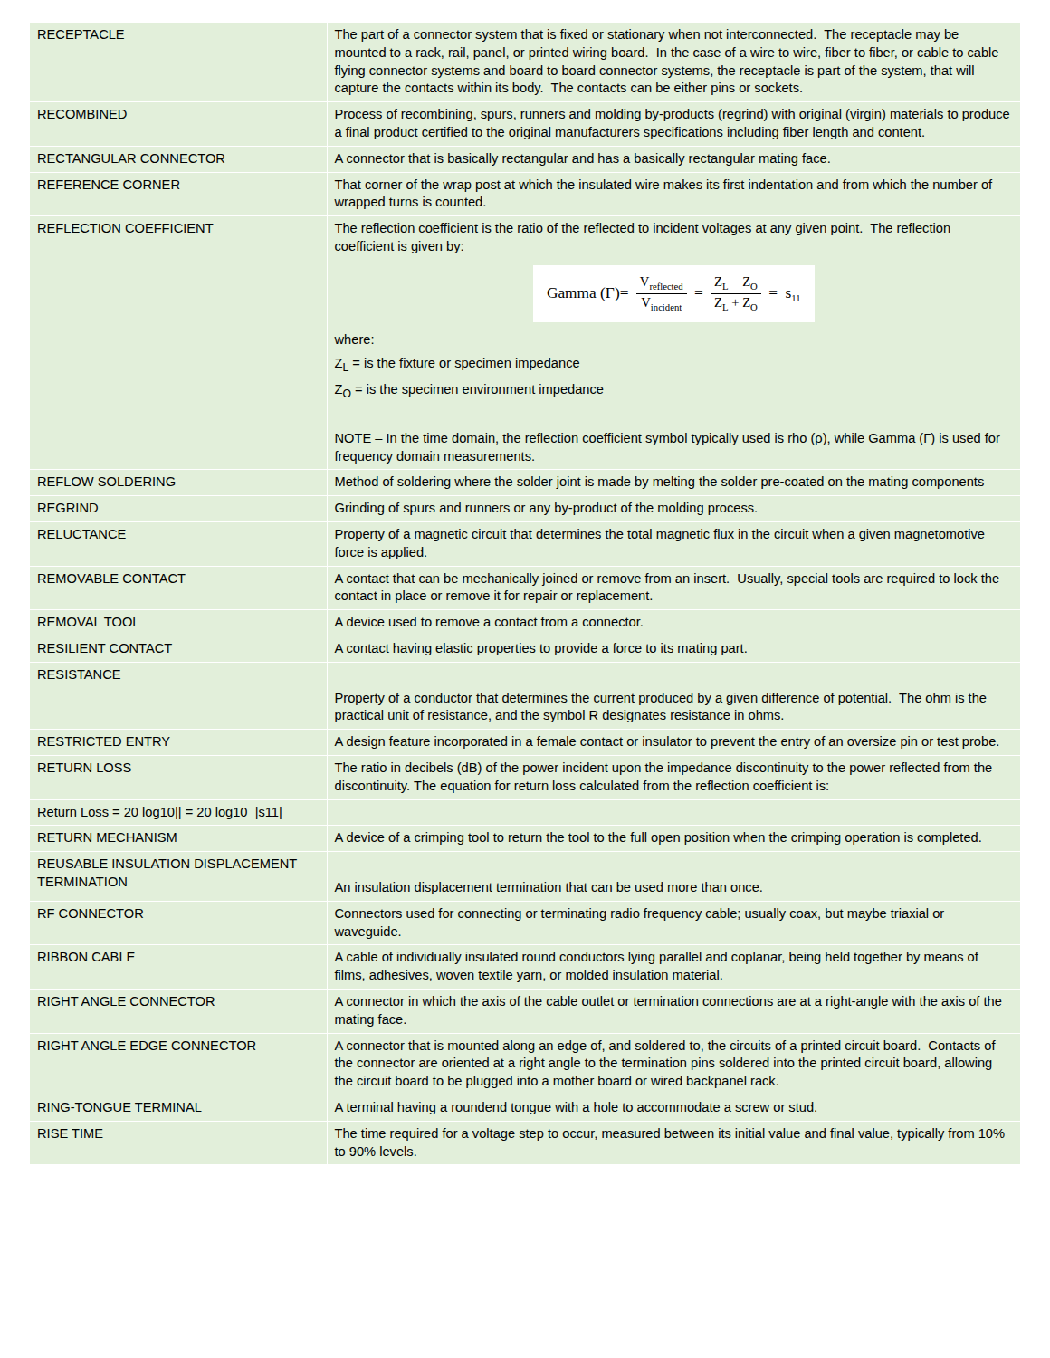| RECEPTACLE | The part of a connector system that is fixed or stationary when not interconnected. The receptacle may be mounted to a rack, rail, panel, or printed wiring board. In the case of a wire to wire, fiber to fiber, or cable to cable flying connector systems and board to board connector systems, the receptacle is part of the system, that will capture the contacts within its body. The contacts can be either pins or sockets. |
| RECOMBINED | Process of recombining, spurs, runners and molding by-products (regrind) with original (virgin) materials to produce a final product certified to the original manufacturers specifications including fiber length and content. |
| RECTANGULAR CONNECTOR | A connector that is basically rectangular and has a basically rectangular mating face. |
| REFERENCE CORNER | That corner of the wrap post at which the insulated wire makes its first indentation and from which the number of wrapped turns is counted. |
| REFLECTION COEFFICIENT | The reflection coefficient is the ratio of the reflected to incident voltages at any given point. The reflection coefficient is given by: Gamma (Γ)= V reflected V incident = Z L − Z O Z L + Z O = s 11 where: Z L = is the fixture or specimen impedance Z O = is the specimen environment impedance NOTE – In the time domain, the reflection coefficient symbol typically used is rho (ρ), while Gamma (Γ) is used for frequency domain measurements. |
| REFLOW SOLDERING | Method of soldering where the solder joint is made by melting the solder pre-coated on the mating components |
| REGRIND | Grinding of spurs and runners or any by-product of the molding process. |
| RELUCTANCE | Property of a magnetic circuit that determines the total magnetic flux in the circuit when a given magnetomotive force is applied. |
| REMOVABLE CONTACT | A contact that can be mechanically joined or remove from an insert. Usually, special tools are required to lock the contact in place or remove it for repair or replacement. |
| REMOVAL TOOL | A device used to remove a contact from a connector. |
| RESILIENT CONTACT | A contact having elastic properties to provide a force to its mating part. |
| RESISTANCE | Property of a conductor that determines the current produced by a given difference of potential. The ohm is the practical unit of resistance, and the symbol R designates resistance in ohms. |
| RESTRICTED ENTRY | A design feature incorporated in a female contact or insulator to prevent the entry of an oversize pin or test probe. |
| RETURN LOSS | The ratio in decibels (dB) of the power incident upon the impedance discontinuity to the power reflected from the discontinuity. The equation for return loss calculated from the reflection coefficient is: |
| Return Loss = 20 log10// = 20 log10 /s11/ | |
| RETURN MECHANISM | A device of a crimping tool to return the tool to the full open position when the crimping operation is completed. |
| REUSABLE INSULATION DISPLACEMENT TERMINATION | An insulation displacement termination that can be used more than once. |
| RF CONNECTOR | Connectors used for connecting or terminating radio frequency cable; usually coax, but maybe triaxial or waveguide. |
| RIBBON CABLE | A cable of individually insulated round conductors lying parallel and coplanar, being held together by means of films, adhesives, woven textile yarn, or molded insulation material. |
| RIGHT ANGLE CONNECTOR | A connector in which the axis of the cable outlet or termination connections are at a right-angle with the axis of the mating face. |
| RIGHT ANGLE EDGE CONNECTOR | A connector that is mounted along an edge of, and soldered to, the circuits of a printed circuit board. Contacts of the connector are oriented at a right angle to the termination pins soldered into the printed circuit board, allowing the circuit board to be plugged into a mother board or wired backpanel rack. |
| RING-TONGUE TERMINAL | A terminal having a roundend tongue with a hole to accommodate a screw or stud. |
| RISE TIME | The time required for a voltage step to occur, measured between its initial value and final value, typically from 10% to 90% levels. |